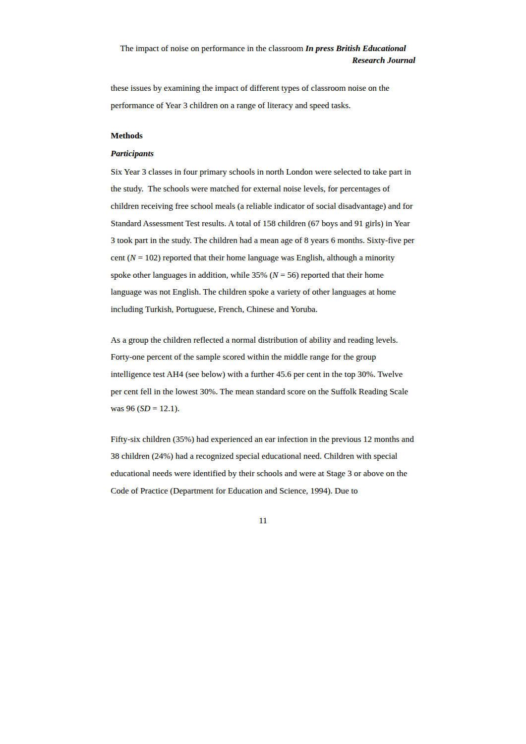The impact of noise on performance in the classroom In press British Educational Research Journal
these issues by examining the impact of different types of classroom noise on the performance of Year 3 children on a range of literacy and speed tasks.
Methods
Participants
Six Year 3 classes in four primary schools in north London were selected to take part in the study. The schools were matched for external noise levels, for percentages of children receiving free school meals (a reliable indicator of social disadvantage) and for Standard Assessment Test results. A total of 158 children (67 boys and 91 girls) in Year 3 took part in the study. The children had a mean age of 8 years 6 months. Sixty-five per cent (N = 102) reported that their home language was English, although a minority spoke other languages in addition, while 35% (N = 56) reported that their home language was not English. The children spoke a variety of other languages at home including Turkish, Portuguese, French, Chinese and Yoruba.
As a group the children reflected a normal distribution of ability and reading levels. Forty-one percent of the sample scored within the middle range for the group intelligence test AH4 (see below) with a further 45.6 per cent in the top 30%. Twelve per cent fell in the lowest 30%. The mean standard score on the Suffolk Reading Scale was 96 (SD = 12.1).
Fifty-six children (35%) had experienced an ear infection in the previous 12 months and 38 children (24%) had a recognized special educational need. Children with special educational needs were identified by their schools and were at Stage 3 or above on the Code of Practice (Department for Education and Science, 1994). Due to
11